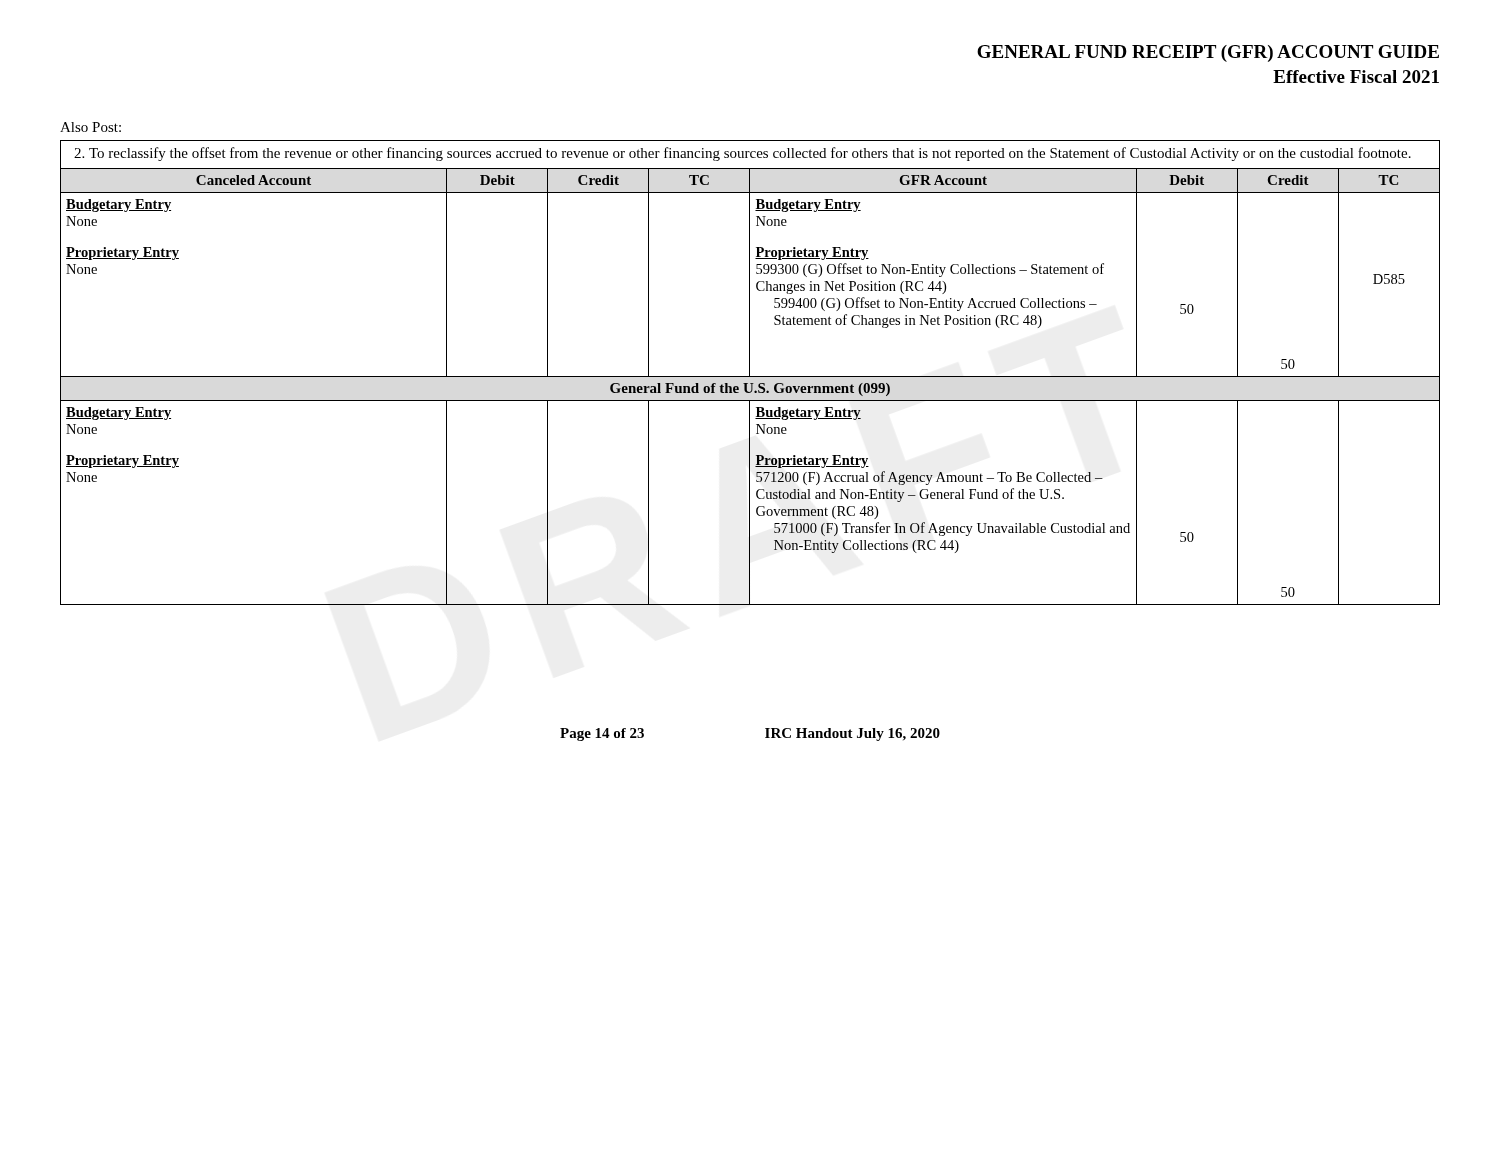DRAFT
GENERAL FUND RECEIPT (GFR) ACCOUNT GUIDE
Effective Fiscal 2021
Also Post:
| To reclassify the offset from the revenue or other financing sources accrued to revenue or other financing sources collected for others that is not reported on the Statement of Custodial Activity or on the custodial footnote. |
| Canceled Account | Debit | Credit | TC | GFR Account | Debit | Credit | TC |
| Budgetary Entry None Proprietary Entry None | | | | Budgetary Entry None Proprietary Entry 599300 (G) Offset to Non-Entity Collections – Statement of Changes in Net Position (RC 44) 599400 (G) Offset to Non-Entity Accrued Collections – Statement of Changes in Net Position (RC 48) | 50 | 50 | D585 |
| General Fund of the U.S. Government (099) |
| Budgetary Entry None Proprietary Entry None | | | | Budgetary Entry None Proprietary Entry 571200 (F) Accrual of Agency Amount – To Be Collected – Custodial and Non-Entity – General Fund of the U.S. Government (RC 48) 571000 (F) Transfer In Of Agency Unavailable Custodial and Non-Entity Collections (RC 44) | 50 | 50 | |
Page 14 of 23 IRC Handout July 16, 2020